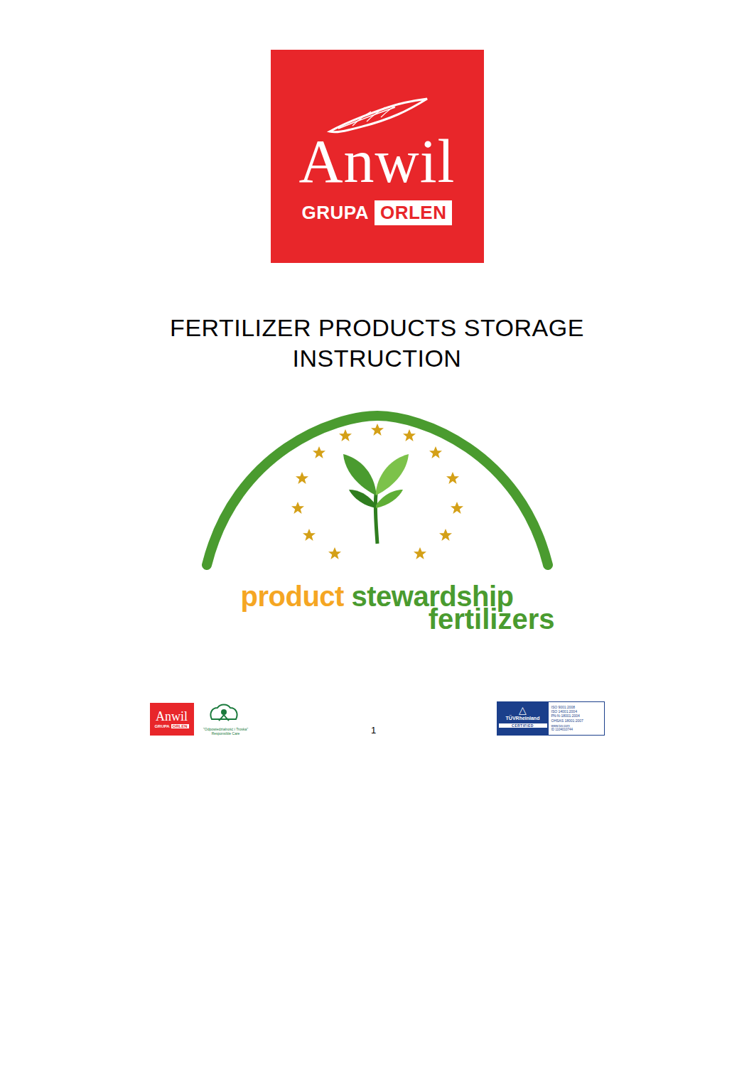Anwil
GRUPA ORLEN
FERTILIZER PRODUCTS STORAGE
INSTRUCTION
product stewardship
fertilizers
Anwil
GRUPA ORLEN
"Odpowiedzialność i Troska"
Responsible Care
1
△
TÜVRheinland
CERTIFIED
ISO 9001:2008
ISO 14001:2004
PN-N-18001:2004
OHSAS 18001:2007
www.tuv.com
ID 1104010744